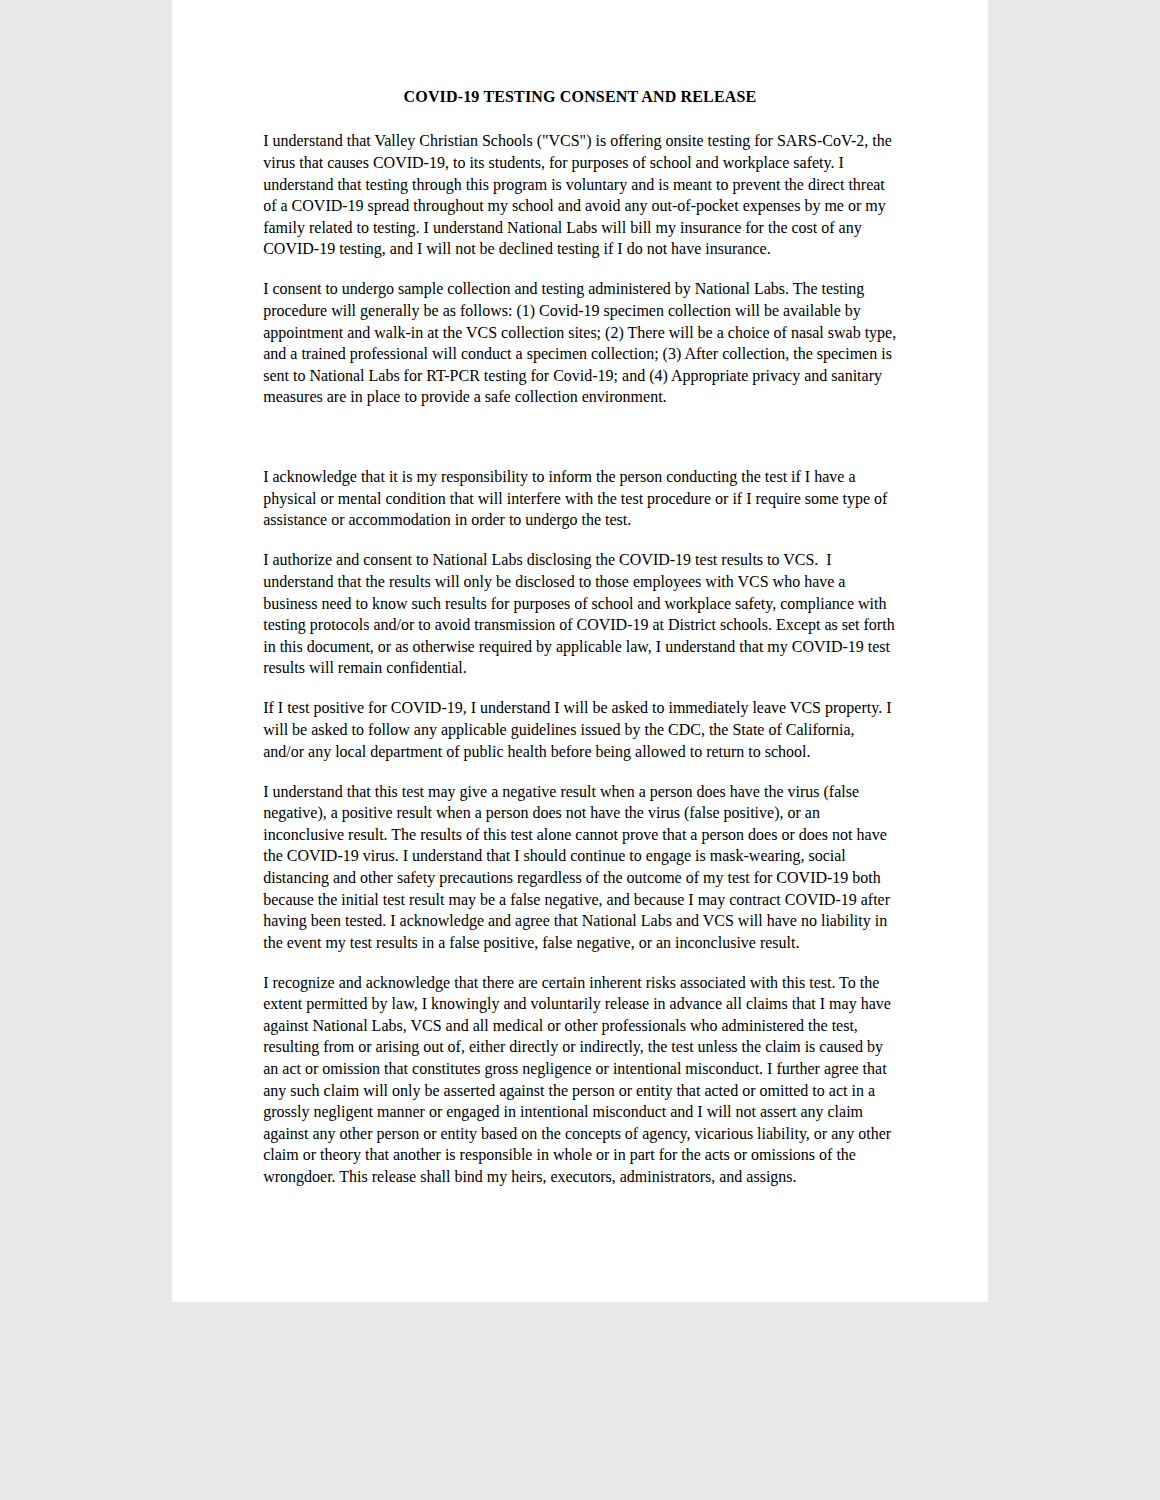COVID-19 Testing Consent and Release
I understand that Valley Christian Schools ("VCS") is offering onsite testing for SARS-CoV-2, the virus that causes COVID-19, to its students, for purposes of school and workplace safety. I understand that testing through this program is voluntary and is meant to prevent the direct threat of a COVID-19 spread throughout my school and avoid any out-of-pocket expenses by me or my family related to testing. I understand National Labs will bill my insurance for the cost of any COVID-19 testing, and I will not be declined testing if I do not have insurance.
I consent to undergo sample collection and testing administered by National Labs. The testing procedure will generally be as follows: (1) Covid-19 specimen collection will be available by appointment and walk-in at the VCS collection sites; (2) There will be a choice of nasal swab type, and a trained professional will conduct a specimen collection; (3) After collection, the specimen is sent to National Labs for RT-PCR testing for Covid-19; and (4) Appropriate privacy and sanitary measures are in place to provide a safe collection environment.
I acknowledge that it is my responsibility to inform the person conducting the test if I have a physical or mental condition that will interfere with the test procedure or if I require some type of assistance or accommodation in order to undergo the test.
I authorize and consent to National Labs disclosing the COVID-19 test results to VCS. I understand that the results will only be disclosed to those employees with VCS who have a business need to know such results for purposes of school and workplace safety, compliance with testing protocols and/or to avoid transmission of COVID-19 at District schools. Except as set forth in this document, or as otherwise required by applicable law, I understand that my COVID-19 test results will remain confidential.
If I test positive for COVID-19, I understand I will be asked to immediately leave VCS property. I will be asked to follow any applicable guidelines issued by the CDC, the State of California, and/or any local department of public health before being allowed to return to school.
I understand that this test may give a negative result when a person does have the virus (false negative), a positive result when a person does not have the virus (false positive), or an inconclusive result. The results of this test alone cannot prove that a person does or does not have the COVID-19 virus. I understand that I should continue to engage is mask-wearing, social distancing and other safety precautions regardless of the outcome of my test for COVID-19 both because the initial test result may be a false negative, and because I may contract COVID-19 after having been tested. I acknowledge and agree that National Labs and VCS will have no liability in the event my test results in a false positive, false negative, or an inconclusive result.
I recognize and acknowledge that there are certain inherent risks associated with this test. To the extent permitted by law, I knowingly and voluntarily release in advance all claims that I may have against National Labs, VCS and all medical or other professionals who administered the test, resulting from or arising out of, either directly or indirectly, the test unless the claim is caused by an act or omission that constitutes gross negligence or intentional misconduct. I further agree that any such claim will only be asserted against the person or entity that acted or omitted to act in a grossly negligent manner or engaged in intentional misconduct and I will not assert any claim against any other person or entity based on the concepts of agency, vicarious liability, or any other claim or theory that another is responsible in whole or in part for the acts or omissions of the wrongdoer. This release shall bind my heirs, executors, administrators, and assigns.